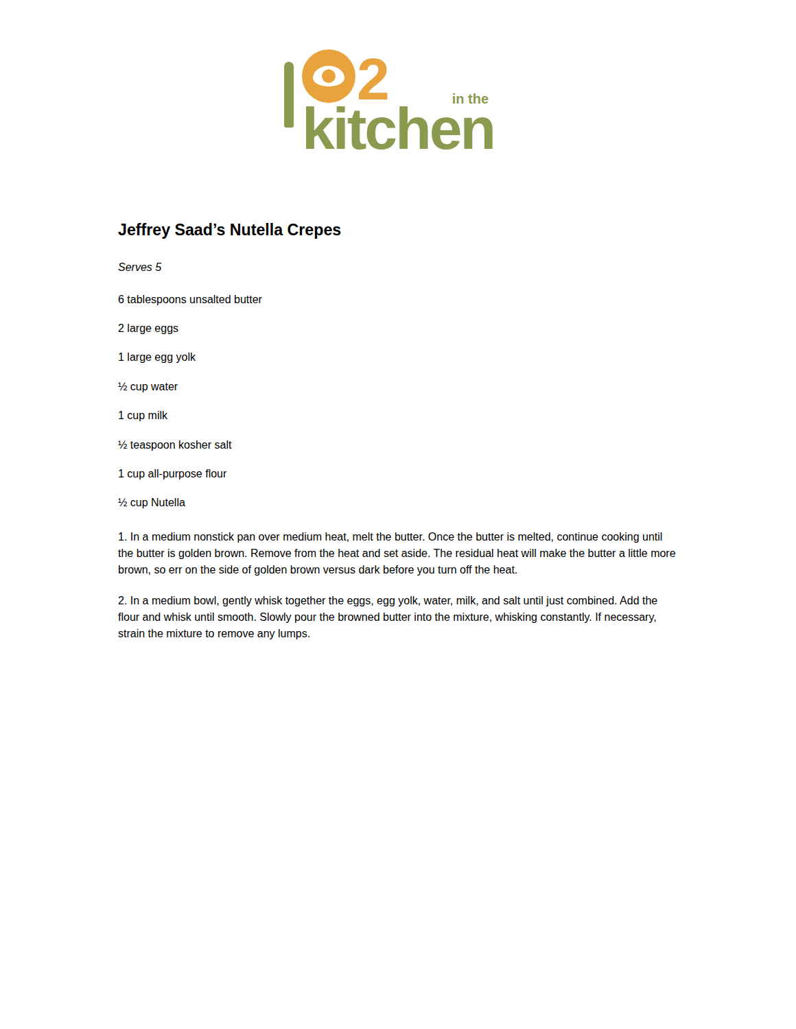2
in the kitchen
Jeffrey Saad’s Nutella Crepes
Serves 5
6 tablespoons unsalted butter
2 large eggs
1 large egg yolk
½ cup water
1 cup milk
½ teaspoon kosher salt
1 cup all-purpose flour
½ cup Nutella
In a medium nonstick pan over medium heat, melt the butter. Once the butter is melted, continue cooking until the butter is golden brown. Remove from the heat and set aside. The residual heat will make the butter a little more brown, so err on the side of golden brown versus dark before you turn off the heat.
In a medium bowl, gently whisk together the eggs, egg yolk, water, milk, and salt until just combined. Add the flour and whisk until smooth. Slowly pour the browned butter into the mixture, whisking constantly. If necessary, strain the mixture to remove any lumps.